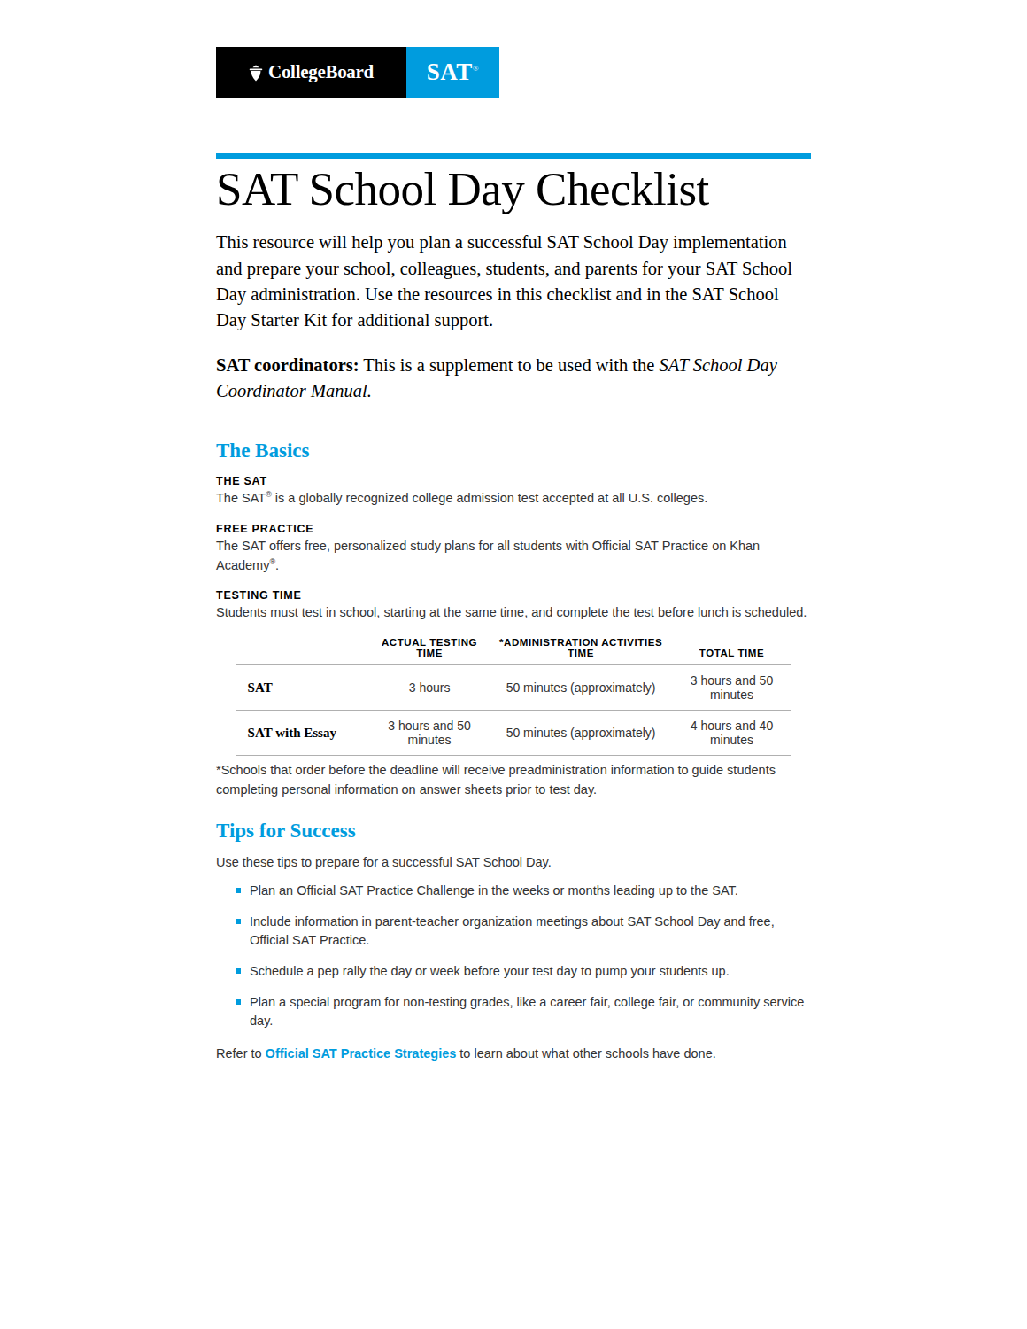CollegeBoard
SAT®
SAT School Day Checklist
This resource will help you plan a successful SAT School Day implementation and prepare your school, colleagues, students, and parents for your SAT School Day administration. Use the resources in this checklist and in the SAT School Day Starter Kit for additional support.
SAT coordinators: This is a supplement to be used with the SAT School Day Coordinator Manual.
The Basics
The SAT
The SAT® is a globally recognized college admission test accepted at all U.S. colleges.
Free Practice
The SAT offers free, personalized study plans for all students with Official SAT Practice on Khan Academy®.
Testing Time
Students must test in school, starting at the same time, and complete the test before lunch is scheduled.
| | Actual Testing Time | *Administration Activities Time | Total Time |
| --- | --- | --- | --- |
| SAT | 3 hours | 50 minutes (approximately) | 3 hours and 50 minutes |
| SAT with Essay | 3 hours and 50 minutes | 50 minutes (approximately) | 4 hours and 40 minutes |
*Schools that order before the deadline will receive preadministration information to guide students completing personal information on answer sheets prior to test day.
Tips for Success
Use these tips to prepare for a successful SAT School Day.
Plan an Official SAT Practice Challenge in the weeks or months leading up to the SAT.
Include information in parent-teacher organization meetings about SAT School Day and free, Official SAT Practice.
Schedule a pep rally the day or week before your test day to pump your students up.
Plan a special program for non-testing grades, like a career fair, college fair, or community service day.
Refer to Official SAT Practice Strategies to learn about what other schools have done.